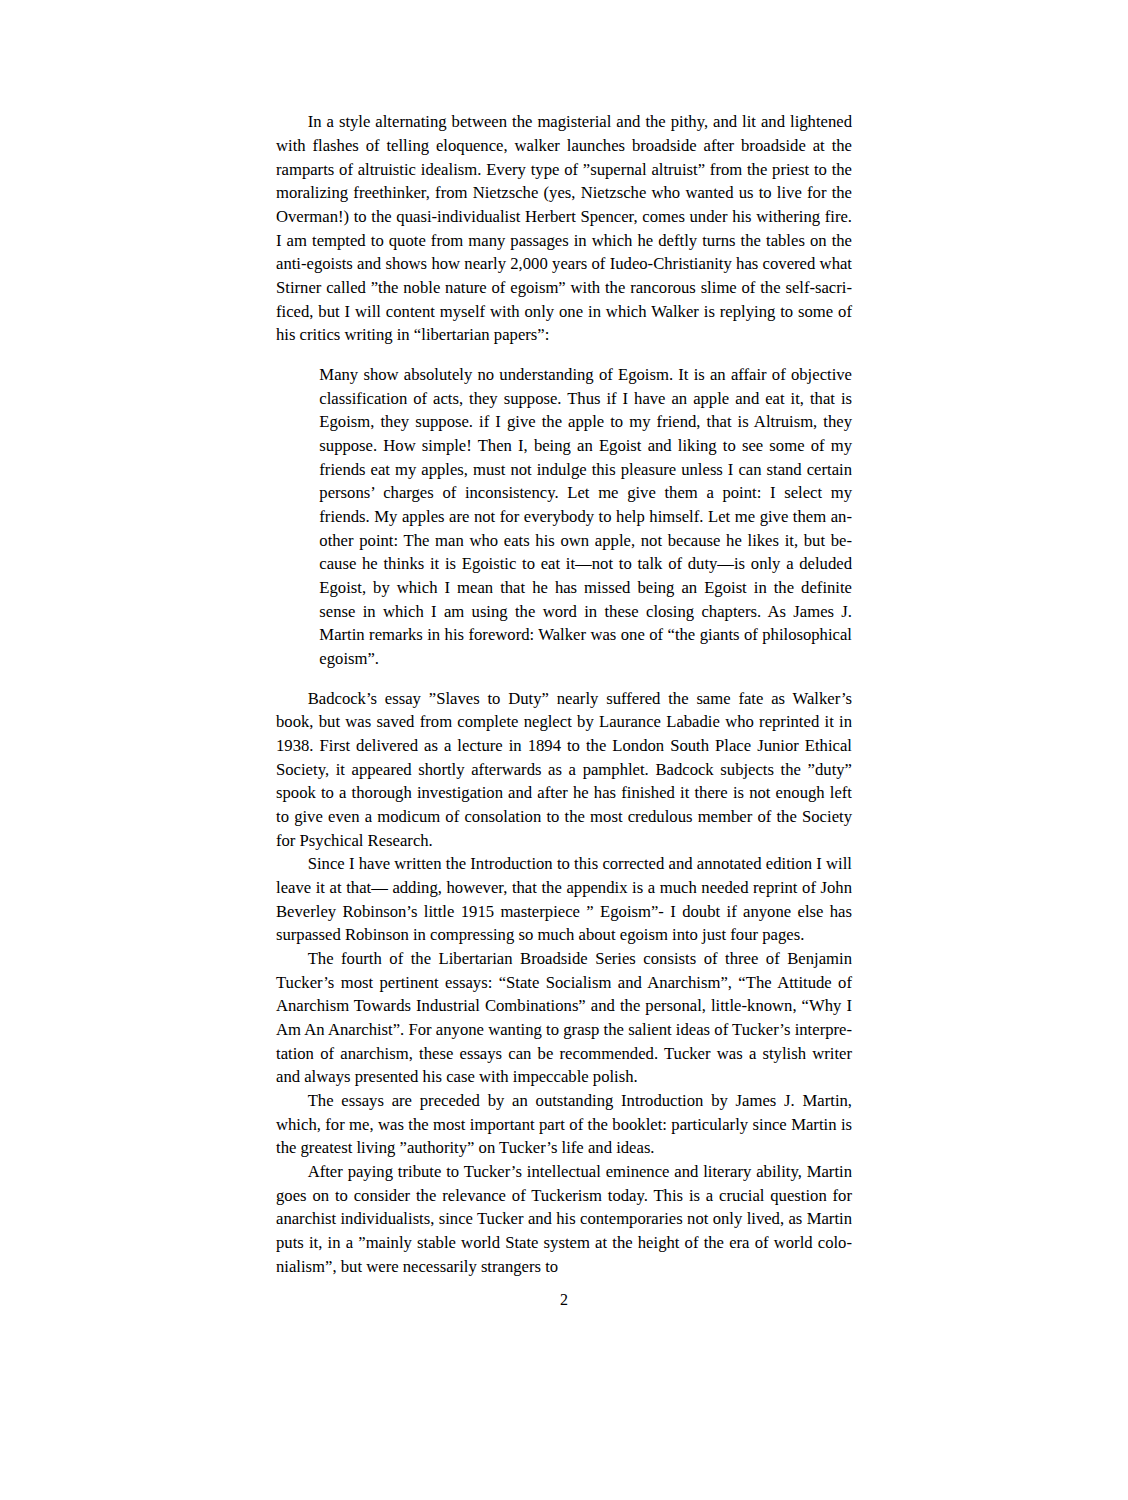In a style alternating between the magisterial and the pithy, and lit and lightened with flashes of telling eloquence, walker launches broadside after broadside at the ramparts of altruistic idealism. Every type of ”supernal altruist” from the priest to the moralizing freethinker, from Nietzsche (yes, Nietzsche who wanted us to live for the Overman!) to the quasi-individualist Herbert Spencer, comes under his withering fire. I am tempted to quote from many passages in which he deftly turns the tables on the anti-egoists and shows how nearly 2,000 years of Iudeo-Christianity has covered what Stirner called ”the noble nature of egoism” with the rancorous slime of the self-sacrificed, but I will content myself with only one in which Walker is replying to some of his critics writing in “libertarian papers”:
Many show absolutely no understanding of Egoism. It is an affair of objective classification of acts, they suppose. Thus if I have an apple and eat it, that is Egoism, they suppose. if I give the apple to my friend, that is Altruism, they suppose. How simple! Then I, being an Egoist and liking to see some of my friends eat my apples, must not indulge this pleasure unless I can stand certain persons’ charges of inconsistency. Let me give them a point: I select my friends. My apples are not for everybody to help himself. Let me give them another point: The man who eats his own apple, not because he likes it, but because he thinks it is Egoistic to eat it—not to talk of duty—is only a deluded Egoist, by which I mean that he has missed being an Egoist in the definite sense in which I am using the word in these closing chapters. As James J. Martin remarks in his foreword: Walker was one of “the giants of philosophical egoism”.
Badcock’s essay ”Slaves to Duty” nearly suffered the same fate as Walker’s book, but was saved from complete neglect by Laurance Labadie who reprinted it in 1938. First delivered as a lecture in 1894 to the London South Place Junior Ethical Society, it appeared shortly afterwards as a pamphlet. Badcock subjects the ”duty” spook to a thorough investigation and after he has finished it there is not enough left to give even a modicum of consolation to the most credulous member of the Society for Psychical Research.
Since I have written the Introduction to this corrected and annotated edition I will leave it at that— adding, however, that the appendix is a much needed reprint of John Beverley Robinson’s little 1915 masterpiece ” Egoism”- I doubt if anyone else has surpassed Robinson in compressing so much about egoism into just four pages.
The fourth of the Libertarian Broadside Series consists of three of Benjamin Tucker’s most pertinent essays: “State Socialism and Anarchism”, “The Attitude of Anarchism Towards Industrial Combinations” and the personal, little-known, “Why I Am An Anarchist”. For anyone wanting to grasp the salient ideas of Tucker’s interpretation of anarchism, these essays can be recommended. Tucker was a stylish writer and always presented his case with impeccable polish.
The essays are preceded by an outstanding Introduction by James J. Martin, which, for me, was the most important part of the booklet: particularly since Martin is the greatest living ”authority” on Tucker’s life and ideas.
After paying tribute to Tucker’s intellectual eminence and literary ability, Martin goes on to consider the relevance of Tuckerism today. This is a crucial question for anarchist individualists, since Tucker and his contemporaries not only lived, as Martin puts it, in a ”mainly stable world State system at the height of the era of world colonialism”, but were necessarily strangers to
2